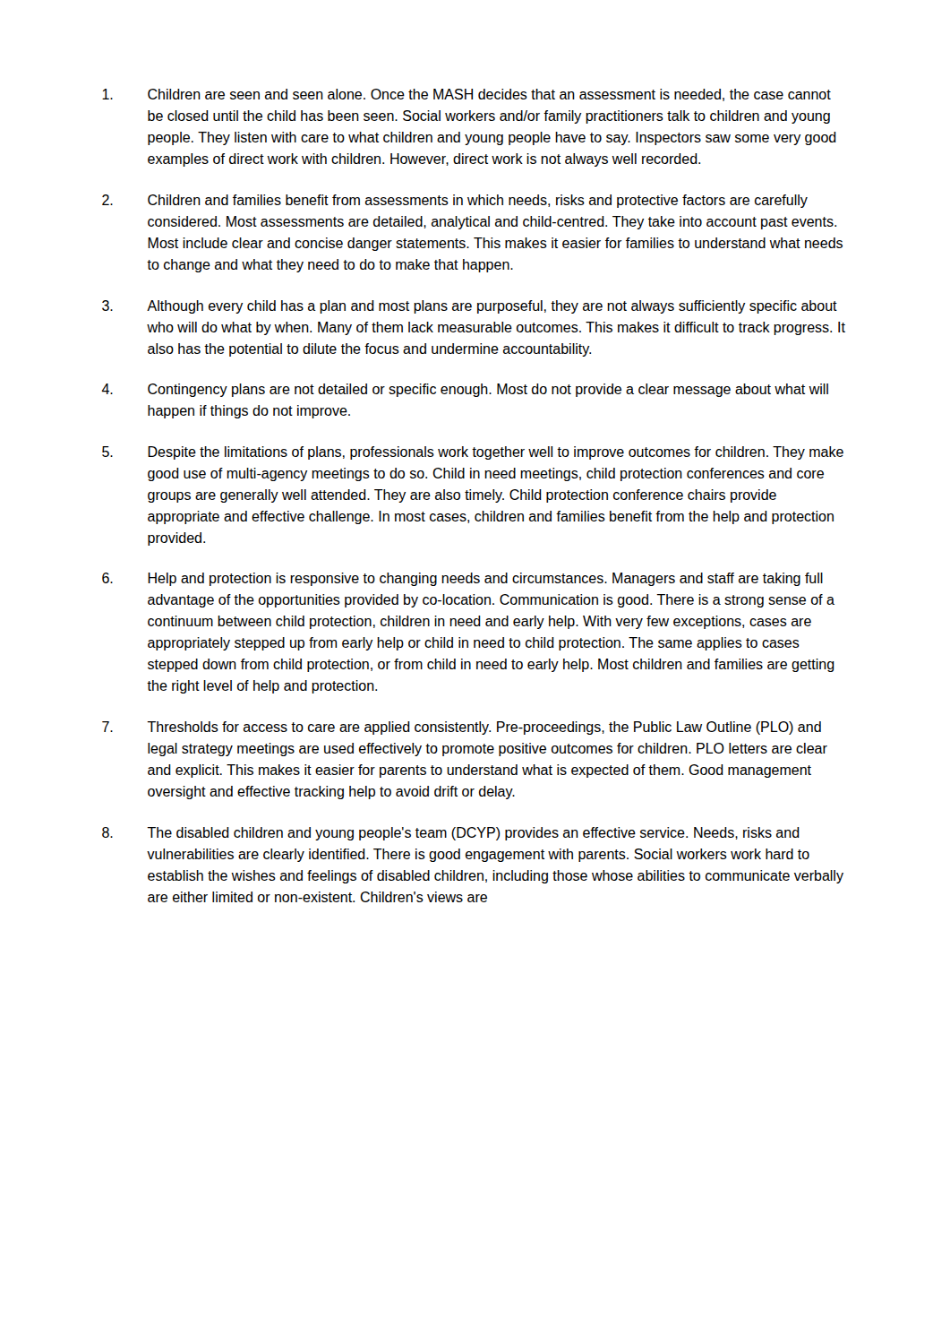Children are seen and seen alone. Once the MASH decides that an assessment is needed, the case cannot be closed until the child has been seen. Social workers and/or family practitioners talk to children and young people. They listen with care to what children and young people have to say. Inspectors saw some very good examples of direct work with children. However, direct work is not always well recorded.
Children and families benefit from assessments in which needs, risks and protective factors are carefully considered. Most assessments are detailed, analytical and child-centred. They take into account past events. Most include clear and concise danger statements. This makes it easier for families to understand what needs to change and what they need to do to make that happen.
Although every child has a plan and most plans are purposeful, they are not always sufficiently specific about who will do what by when. Many of them lack measurable outcomes. This makes it difficult to track progress. It also has the potential to dilute the focus and undermine accountability.
Contingency plans are not detailed or specific enough. Most do not provide a clear message about what will happen if things do not improve.
Despite the limitations of plans, professionals work together well to improve outcomes for children. They make good use of multi-agency meetings to do so. Child in need meetings, child protection conferences and core groups are generally well attended. They are also timely. Child protection conference chairs provide appropriate and effective challenge. In most cases, children and families benefit from the help and protection provided.
Help and protection is responsive to changing needs and circumstances. Managers and staff are taking full advantage of the opportunities provided by co-location. Communication is good. There is a strong sense of a continuum between child protection, children in need and early help. With very few exceptions, cases are appropriately stepped up from early help or child in need to child protection. The same applies to cases stepped down from child protection, or from child in need to early help. Most children and families are getting the right level of help and protection.
Thresholds for access to care are applied consistently. Pre-proceedings, the Public Law Outline (PLO) and legal strategy meetings are used effectively to promote positive outcomes for children. PLO letters are clear and explicit. This makes it easier for parents to understand what is expected of them. Good management oversight and effective tracking help to avoid drift or delay.
The disabled children and young people's team (DCYP) provides an effective service. Needs, risks and vulnerabilities are clearly identified. There is good engagement with parents. Social workers work hard to establish the wishes and feelings of disabled children, including those whose abilities to communicate verbally are either limited or non-existent. Children's views are